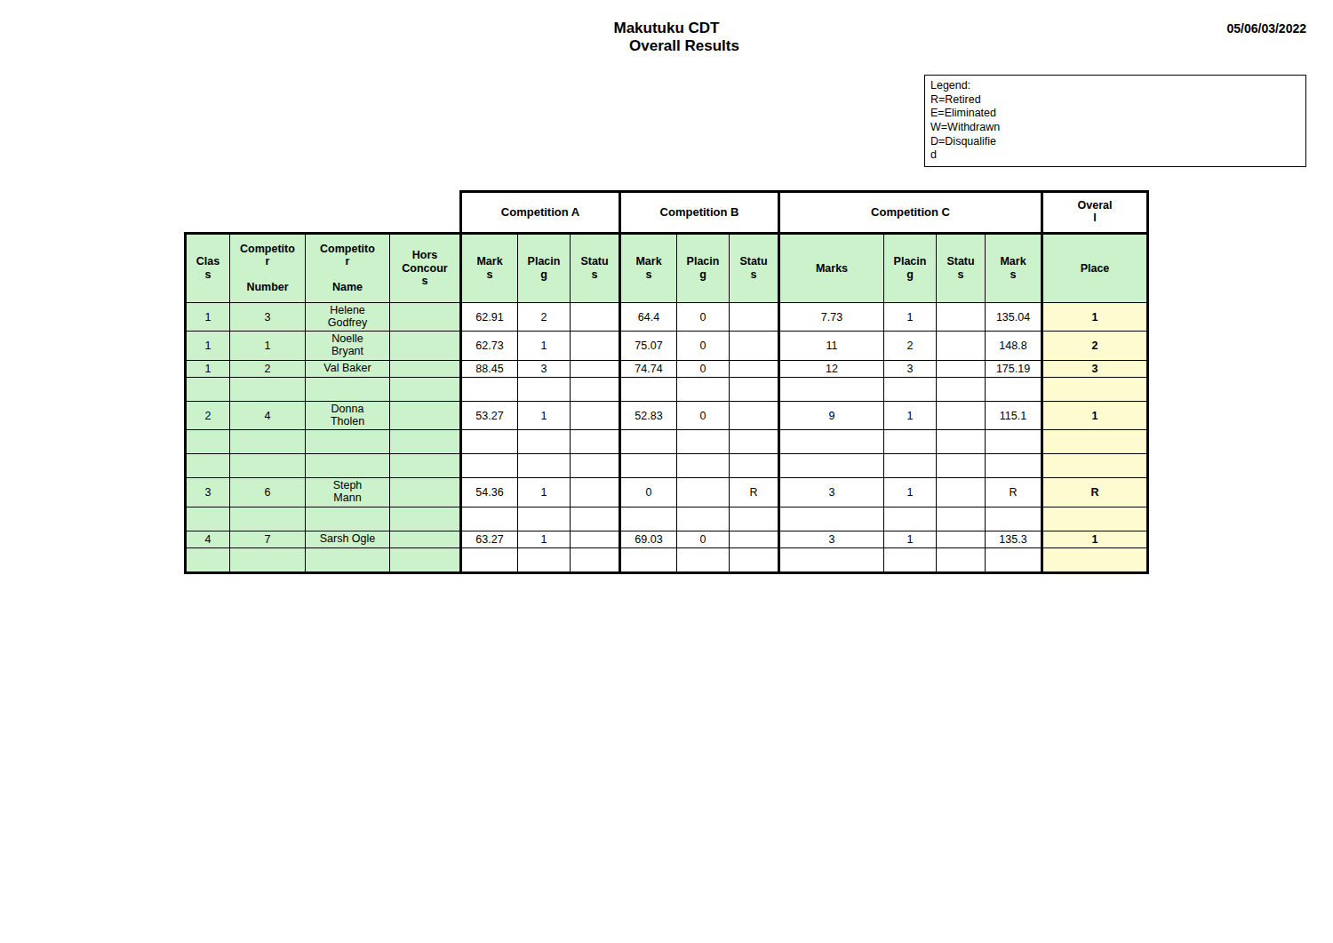05/06/03/2022
Makutuku CDT
Overall Results
Legend:
R=Retired
E=Eliminated
W=Withdrawn
D=Disqualifie
d
| | Competition A | Competition B | Competition C | Overal l |
| Clas s | Competito r Number | Competito r Name | Hors Concour s | Mark s | Placin g | Statu s | Mark s | Placin g | Statu s | Marks | Placin g | Statu s | Mark s | Place |
| 1 | 3 | Helene Godfrey | | 62.91 | 2 | | 64.4 | 0 | | 7.73 | 1 | | 135.04 | 1 |
| 1 | 1 | Noelle Bryant | | 62.73 | 1 | | 75.07 | 0 | | 11 | 2 | | 148.8 | 2 |
| 1 | 2 | Val Baker | | 88.45 | 3 | | 74.74 | 0 | | 12 | 3 | | 175.19 | 3 |
| 2 | 4 | Donna Tholen | | 53.27 | 1 | | 52.83 | 0 | | 9 | 1 | | 115.1 | 1 |
| 3 | 6 | Steph Mann | | 54.36 | 1 | | 0 | | R | 3 | 1 | | R | R |
| 4 | 7 | Sarsh Ogle | | 63.27 | 1 | | 69.03 | 0 | | 3 | 1 | | 135.3 | 1 |